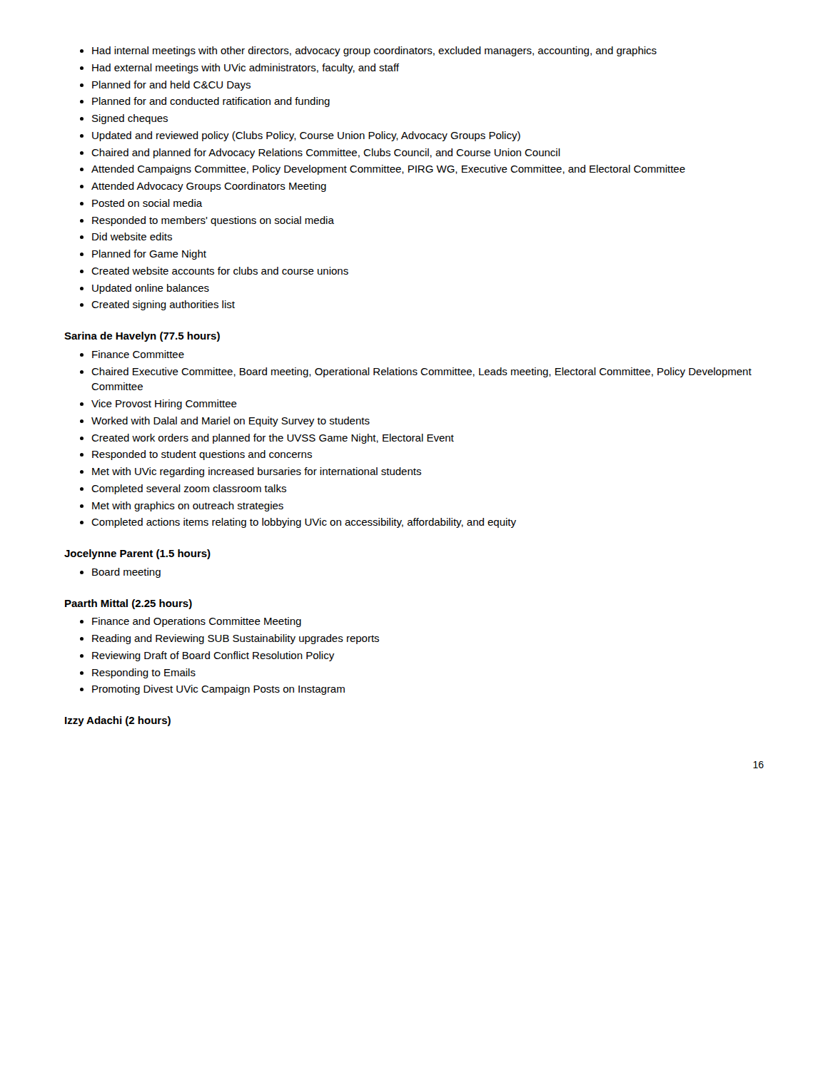Had internal meetings with other directors, advocacy group coordinators, excluded managers, accounting, and graphics
Had external meetings with UVic administrators, faculty, and staff
Planned for and held C&CU Days
Planned for and conducted ratification and funding
Signed cheques
Updated and reviewed policy (Clubs Policy, Course Union Policy, Advocacy Groups Policy)
Chaired and planned for Advocacy Relations Committee, Clubs Council, and Course Union Council
Attended Campaigns Committee, Policy Development Committee, PIRG WG, Executive Committee, and Electoral Committee
Attended Advocacy Groups Coordinators Meeting
Posted on social media
Responded to members' questions on social media
Did website edits
Planned for Game Night
Created website accounts for clubs and course unions
Updated online balances
Created signing authorities list
Sarina de Havelyn (77.5 hours)
Finance Committee
Chaired Executive Committee, Board meeting, Operational Relations Committee, Leads meeting, Electoral Committee, Policy Development Committee
Vice Provost Hiring Committee
Worked with Dalal and Mariel on Equity Survey to students
Created work orders and planned for the UVSS Game Night, Electoral Event
Responded to student questions and concerns
Met with UVic regarding increased bursaries for international students
Completed several zoom classroom talks
Met with graphics on outreach strategies
Completed actions items relating to lobbying UVic on accessibility, affordability, and equity
Jocelynne Parent (1.5 hours)
Board meeting
Paarth Mittal (2.25 hours)
Finance and Operations Committee Meeting
Reading and Reviewing SUB Sustainability upgrades reports
Reviewing Draft of Board Conflict Resolution Policy
Responding to Emails
Promoting Divest UVic Campaign Posts on Instagram
Izzy Adachi (2 hours)
16